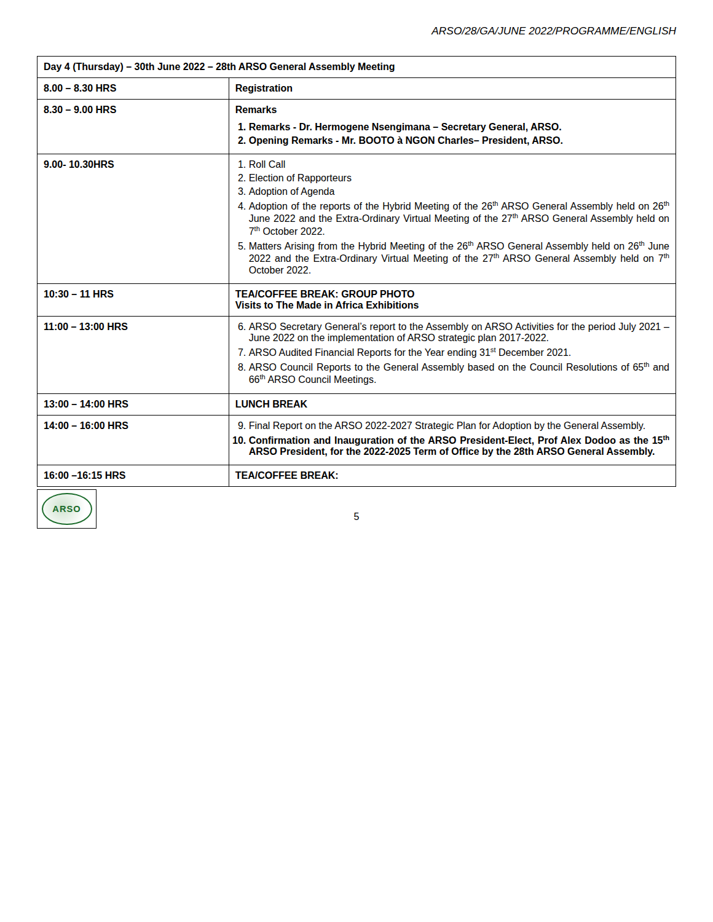ARSO/28/GA/JUNE 2022/PROGRAMME/ENGLISH
| Day 4 (Thursday) – 30th June 2022 – 28th ARSO General Assembly Meeting |
| 8.00 – 8.30 HRS | Registration |
| 8.30 – 9.00 HRS | Remarks Remarks - Dr. Hermogene Nsengimana – Secretary General, ARSO. Opening Remarks - Mr. BOOTO à NGON Charles– President, ARSO. |
| 9.00- 10.30HRS | Roll Call Election of Rapporteurs Adoption of Agenda Adoption of the reports of the Hybrid Meeting of the 26 th ARSO General Assembly held on 26 th June 2022 and the Extra-Ordinary Virtual Meeting of the 27 th ARSO General Assembly held on 7 th October 2022. Matters Arising from the Hybrid Meeting of the 26 th ARSO General Assembly held on 26 th June 2022 and the Extra-Ordinary Virtual Meeting of the 27 th ARSO General Assembly held on 7 th October 2022. |
| 10:30 – 11 HRS | TEA/COFFEE BREAK: GROUP PHOTO Visits to The Made in Africa Exhibitions |
| 11:00 – 13:00 HRS | ARSO Secretary General’s report to the Assembly on ARSO Activities for the period July 2021 – June 2022 on the implementation of ARSO strategic plan 2017-2022. ARSO Audited Financial Reports for the Year ending 31 st December 2021. ARSO Council Reports to the General Assembly based on the Council Resolutions of 65 th and 66 th ARSO Council Meetings. |
| 13:00 – 14:00 HRS | LUNCH BREAK |
| 14:00 – 16:00 HRS | Final Report on the ARSO 2022-2027 Strategic Plan for Adoption by the General Assembly. Confirmation and Inauguration of the ARSO President-Elect, Prof Alex Dodoo as the 15 th ARSO President, for the 2022-2025 Term of Office by the 28th ARSO General Assembly. |
| 16:00 –16:15 HRS | TEA/COFFEE BREAK: |
ARSO
5